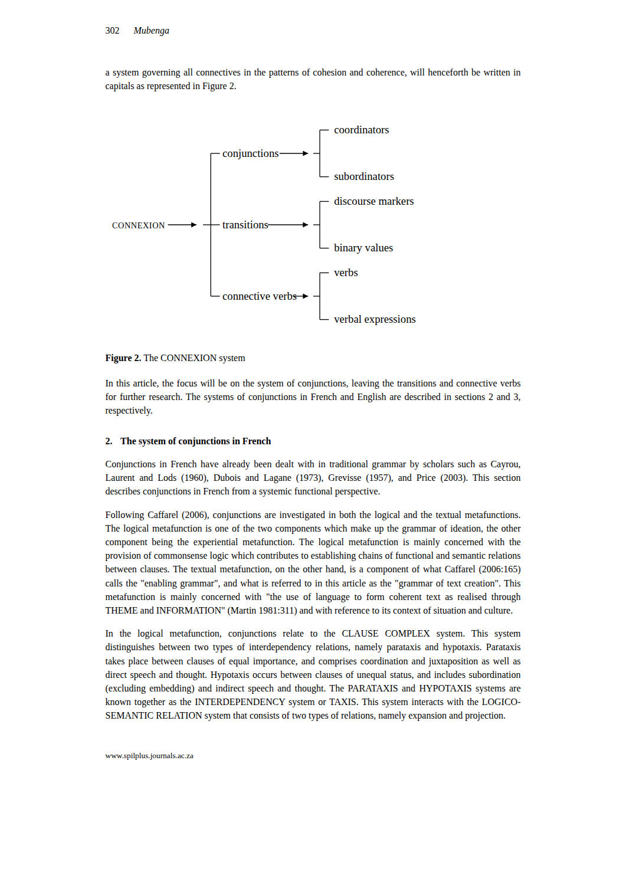302 Mubenga
a system governing all connectives in the patterns of cohesion and coherence, will henceforth be written in capitals as represented in Figure 2.
The CONNEXION system A system network. CONNEXION branches into conjunctions, transitions and connective verbs. Conjunctions branch into coordinators and subordinators. Transitions branch into discourse markers and binary values. Connective verbs branch into verbs and verbal expressions. CONNEXION conjunctions transitions connective verbs coordinators subordinators discourse markers binary values verbs verbal expressions
Figure 2. The CONNEXION system
In this article, the focus will be on the system of conjunctions, leaving the transitions and connective verbs for further research. The systems of conjunctions in French and English are described in sections 2 and 3, respectively.
2. The system of conjunctions in French
Conjunctions in French have already been dealt with in traditional grammar by scholars such as Cayrou, Laurent and Lods (1960), Dubois and Lagane (1973), Grevisse (1957), and Price (2003). This section describes conjunctions in French from a systemic functional perspective.
Following Caffarel (2006), conjunctions are investigated in both the logical and the textual metafunctions. The logical metafunction is one of the two components which make up the grammar of ideation, the other component being the experiential metafunction. The logical metafunction is mainly concerned with the provision of commonsense logic which contributes to establishing chains of functional and semantic relations between clauses. The textual metafunction, on the other hand, is a component of what Caffarel (2006:165) calls the "enabling grammar", and what is referred to in this article as the "grammar of text creation". This metafunction is mainly concerned with "the use of language to form coherent text as realised through THEME and INFORMATION" (Martin 1981:311) and with reference to its context of situation and culture.
In the logical metafunction, conjunctions relate to the CLAUSE COMPLEX system. This system distinguishes between two types of interdependency relations, namely parataxis and hypotaxis. Parataxis takes place between clauses of equal importance, and comprises coordination and juxtaposition as well as direct speech and thought. Hypotaxis occurs between clauses of unequal status, and includes subordination (excluding embedding) and indirect speech and thought. The PARATAXIS and HYPOTAXIS systems are known together as the INTERDEPENDENCY system or TAXIS. This system interacts with the LOGICO-SEMANTIC RELATION system that consists of two types of relations, namely expansion and projection.
www.spilplus.journals.ac.za